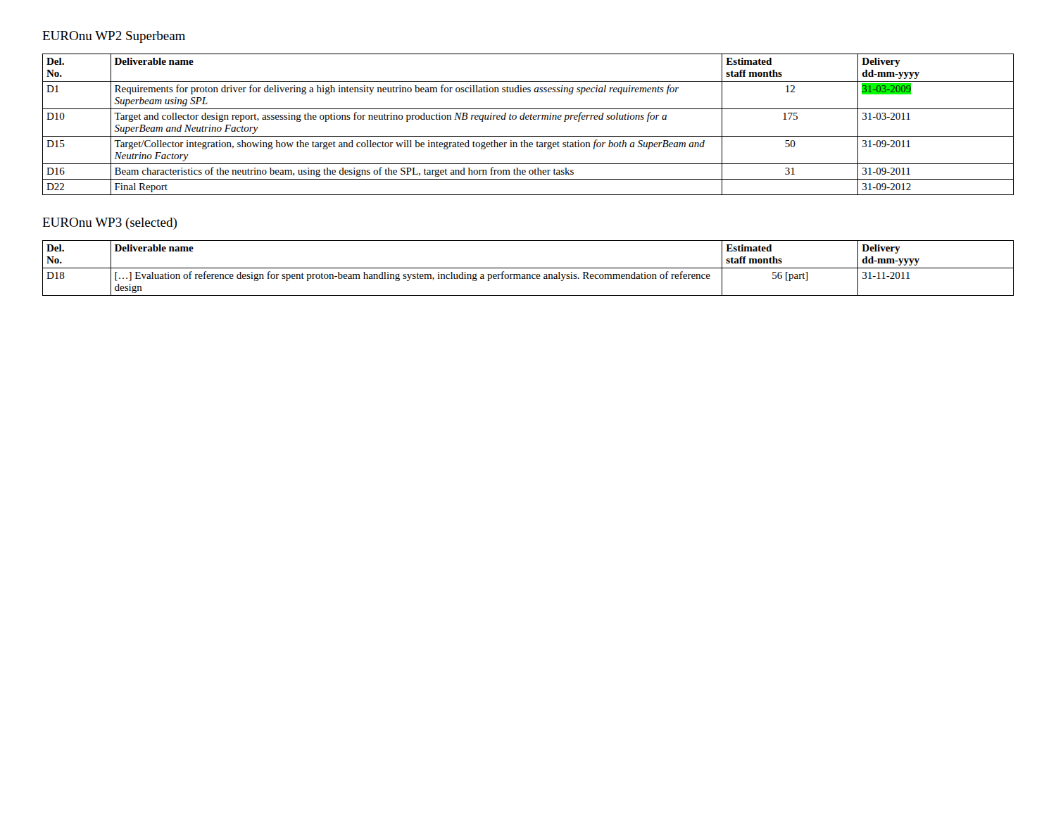EUROnu WP2 Superbeam
| Del. No. | Deliverable name | Estimated staff months | Delivery dd-mm-yyyy |
| --- | --- | --- | --- |
| D1 | Requirements for proton driver for delivering a high intensity neutrino beam for oscillation studies assessing special requirements for Superbeam using SPL | 12 | 31-03-2009 |
| D10 | Target and collector design report, assessing the options for neutrino production NB required to determine preferred solutions for a SuperBeam and Neutrino Factory | 175 | 31-03-2011 |
| D15 | Target/Collector integration, showing how the target and collector will be integrated together in the target station for both a SuperBeam and Neutrino Factory | 50 | 31-09-2011 |
| D16 | Beam characteristics of the neutrino beam, using the designs of the SPL, target and horn from the other tasks | 31 | 31-09-2011 |
| D22 | Final Report | | 31-09-2012 |
EUROnu WP3 (selected)
| Del. No. | Deliverable name | Estimated staff months | Delivery dd-mm-yyyy |
| --- | --- | --- | --- |
| D18 | […] Evaluation of reference design for spent proton-beam handling system, including a performance analysis. Recommendation of reference design | 56 [part] | 31-11-2011 |